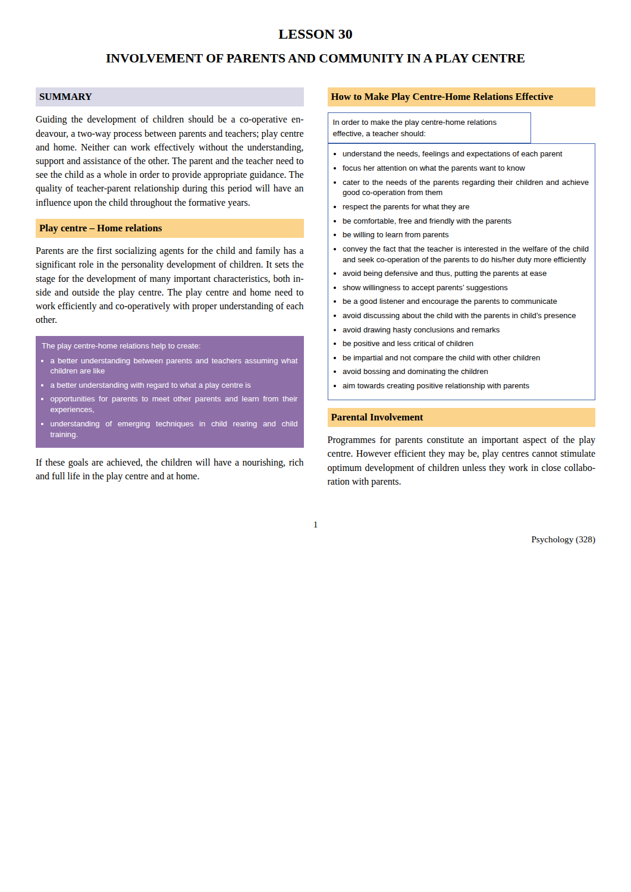LESSON 30
INVOLVEMENT OF PARENTS AND COMMUNITY IN A PLAY CENTRE
SUMMARY
Guiding the development of children should be a co-operative endeavour, a two-way process between parents and teachers; play centre and home. Neither can work effectively without the understanding, support and assistance of the other. The parent and the teacher need to see the child as a whole in order to provide appropriate guidance. The quality of teacher-parent relationship during this period will have an influence upon the child throughout the formative years.
Play centre – Home relations
Parents are the first socializing agents for the child and family has a significant role in the personality development of children. It sets the stage for the development of many important characteristics, both inside and outside the play centre. The play centre and home need to work efficiently and co-operatively with proper understanding of each other.
The play centre-home relations help to create:
a better understanding between parents and teachers assuming what children are like
a better understanding with regard to what a play centre is
opportunities for parents to meet other parents and learn from their experiences,
understanding of emerging techniques in child rearing and child training.
If these goals are achieved, the children will have a nourishing, rich and full life in the play centre and at home.
How to Make Play Centre-Home Relations Effective
In order to make the play centre-home relations effective, a teacher should:
understand the needs, feelings and expectations of each parent
focus her attention on what the parents want to know
cater to the needs of the parents regarding their children and achieve good co-operation from them
respect the parents for what they are
be comfortable, free and friendly with the parents
be willing to learn from parents
convey the fact that the teacher is interested in the welfare of the child and seek co-operation of the parents to do his/her duty more efficiently
avoid being defensive and thus, putting the parents at ease
show willingness to accept parents’ suggestions
be a good listener and encourage the parents to communicate
avoid discussing about the child with the parents in child’s presence
avoid drawing hasty conclusions and remarks
be positive and less critical of children
be impartial and not compare the child with other children
avoid bossing and dominating the children
aim towards creating positive relationship with parents
Parental Involvement
Programmes for parents constitute an important aspect of the play centre. However efficient they may be, play centres cannot stimulate optimum development of children unless they work in close collaboration with parents.
1
Psychology (328)